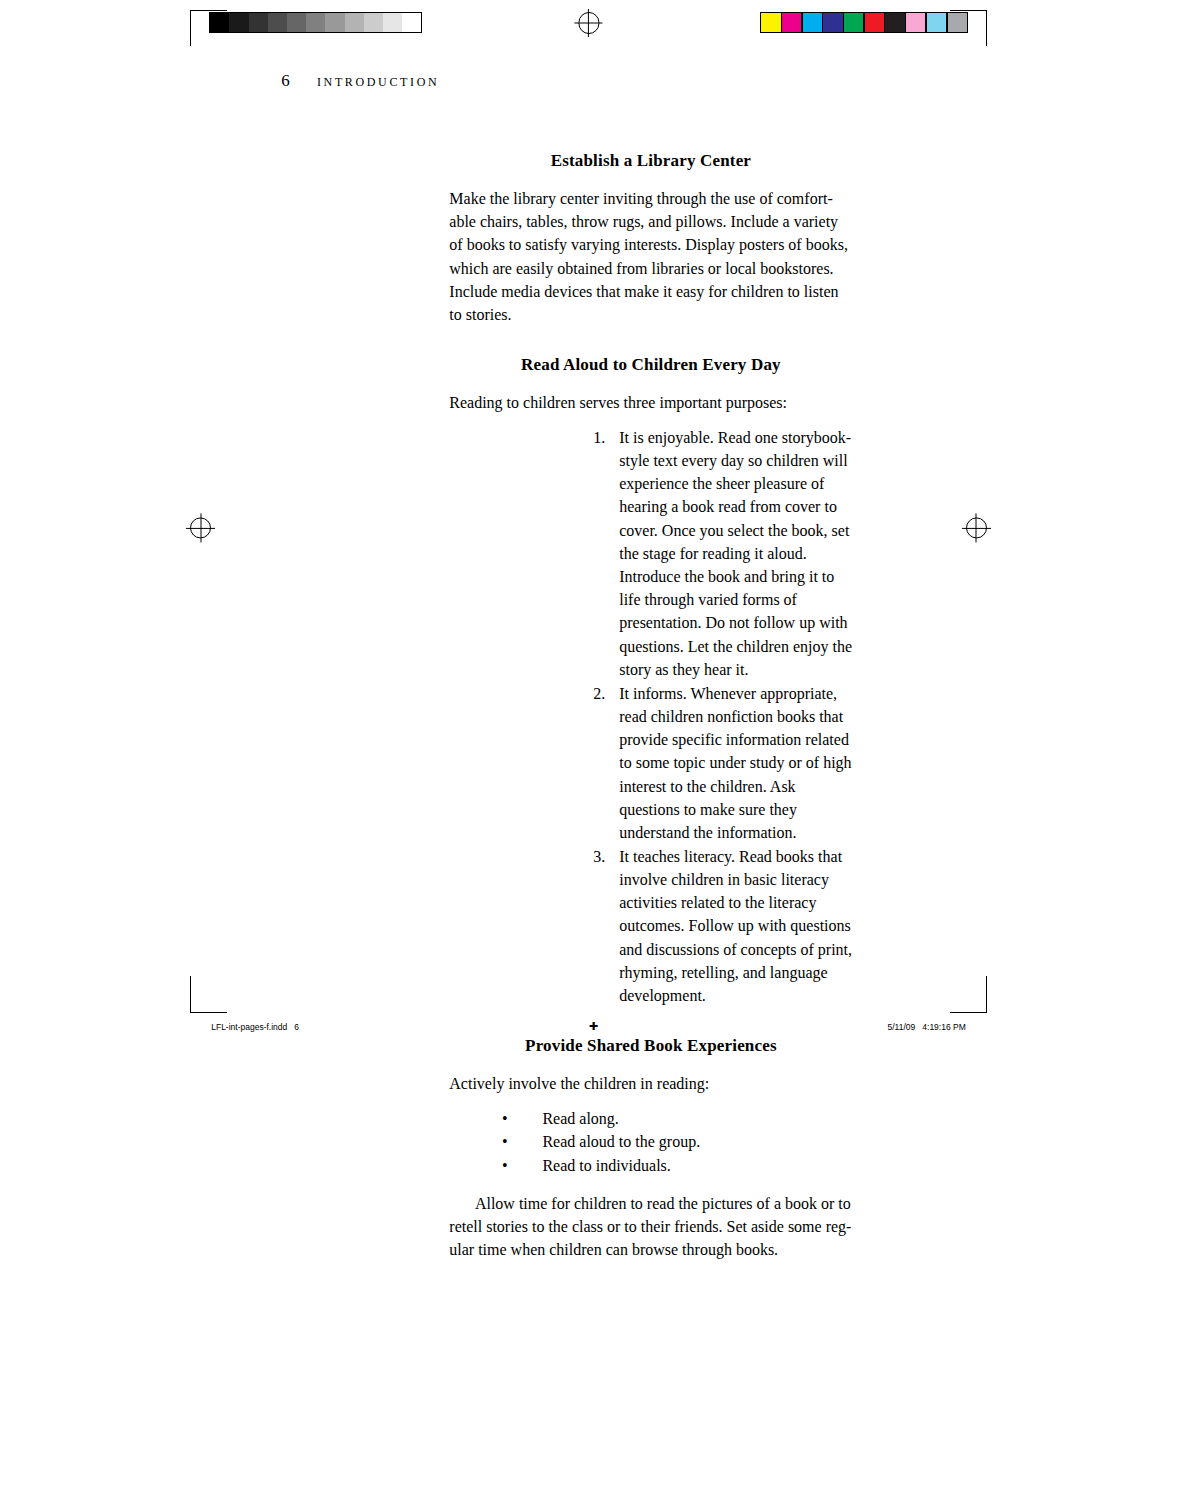6 Introduction
Establish a Library Center
Make the library center inviting through the use of comfortable chairs, tables, throw rugs, and pillows. Include a variety of books to satisfy varying interests. Display posters of books, which are easily obtained from libraries or local bookstores. Include media devices that make it easy for children to listen to stories.
Read Aloud to Children Every Day
Reading to children serves three important purposes:
It is enjoyable. Read one storybook-style text every day so children will experience the sheer pleasure of hearing a book read from cover to cover. Once you select the book, set the stage for reading it aloud. Introduce the book and bring it to life through varied forms of presentation. Do not follow up with questions. Let the children enjoy the story as they hear it.
It informs. Whenever appropriate, read children nonfiction books that provide specific information related to some topic under study or of high interest to the children. Ask questions to make sure they understand the information.
It teaches literacy. Read books that involve children in basic literacy activities related to the literacy outcomes. Follow up with questions and discussions of concepts of print, rhyming, retelling, and language development.
Provide Shared Book Experiences
Actively involve the children in reading:
Read along.
Read aloud to the group.
Read to individuals.
Allow time for children to read the pictures of a book or to retell stories to the class or to their friends. Set aside some regular time when children can browse through books.
LFL-int-pages-f.indd 6 ✚ 5/11/09 4:19:16 PM